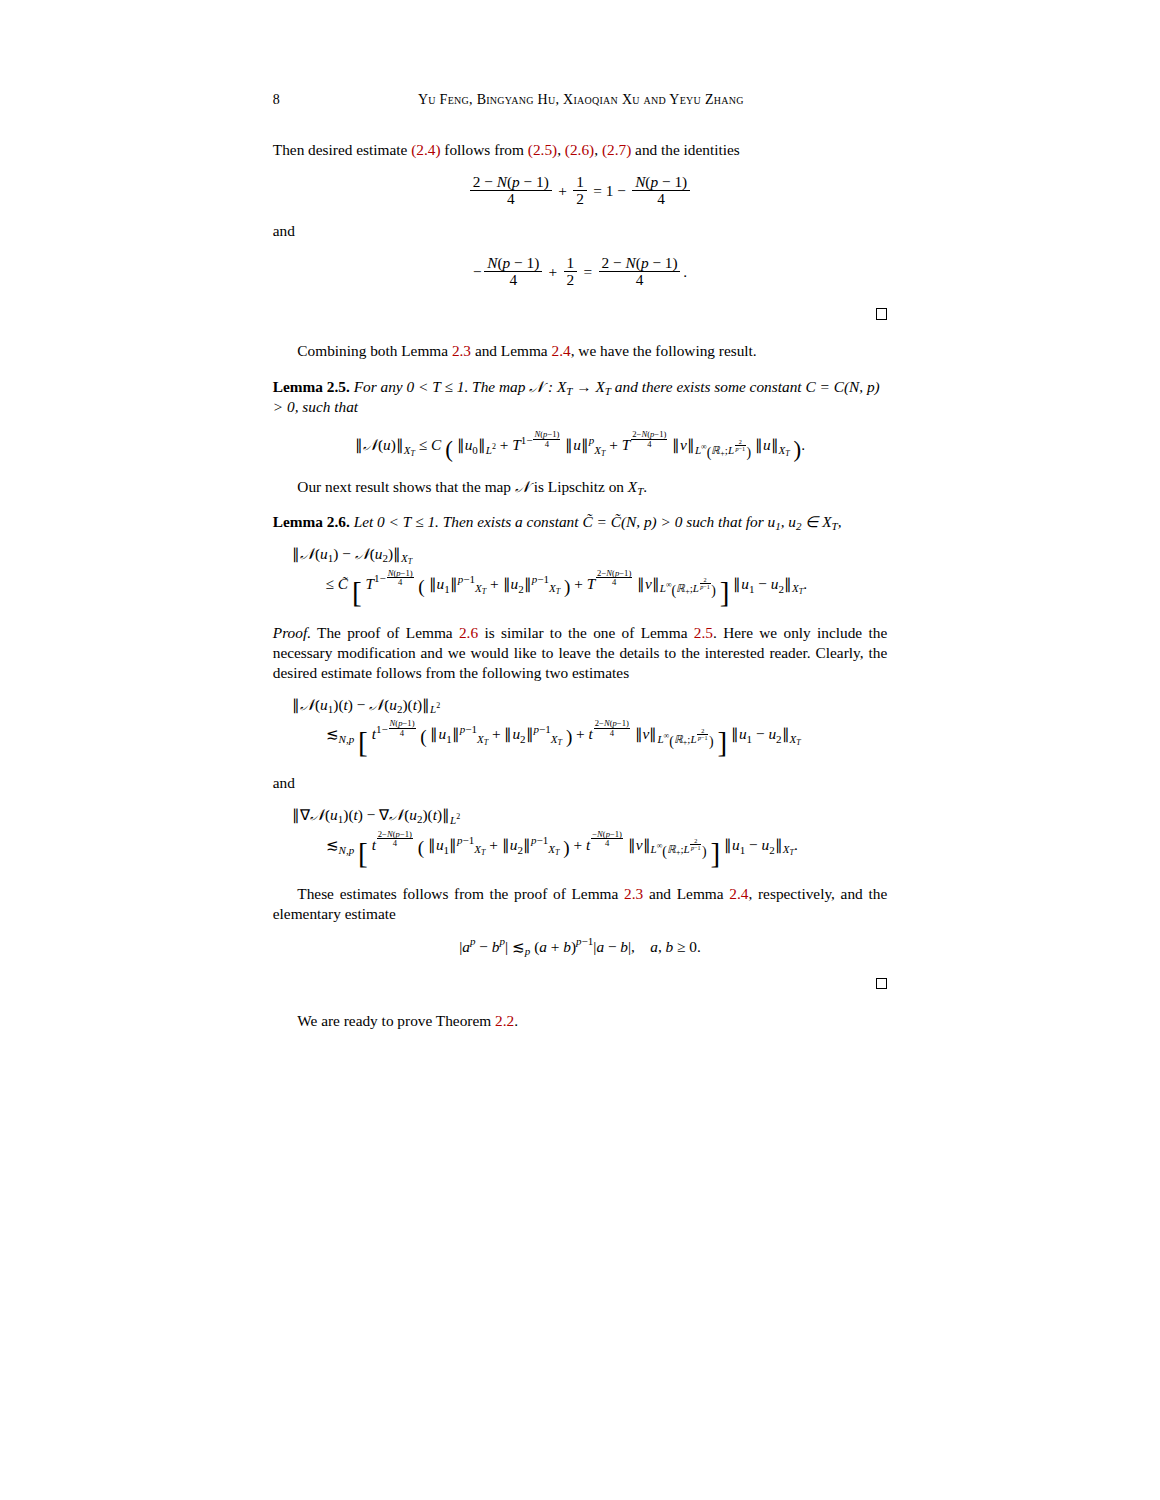8 Yu Feng, Bingyang Hu, Xiaoqian Xu and Yeyu Zhang
Then desired estimate (2.4) follows from (2.5), (2.6), (2.7) and the identities
2 − N(p − 1) 4 + 12 = 1 − N(p − 1) 4
and
−N(p − 1) 4 + 12 = 2 − N(p − 1) 4.
Combining both Lemma 2.3 and Lemma 2.4, we have the following result.
Lemma 2.5. For any 0 < T ≤ 1. The map 𝒩 : XT → XT and there exists some constant C = C(N, p) > 0, such that
∥𝒩(u)∥XT ≤ C ( ∥u0∥L2 + T1−N(p−1) 4 ∥u∥pXT + T2−N(p−1) 4 ∥v∥L∞(ℝ+;L2 p−1) ∥u∥XT ).
Our next result shows that the map 𝒩 is Lipschitz on XT.
Lemma 2.6. Let 0 < T ≤ 1. Then exists a constant C̃ = C̃(N, p) > 0 such that for u1, u2 ∈ XT,
∥𝒩(u1) − 𝒩(u2)∥XT
≤ C̃ [ T1−N(p−1) 4 ( ∥u1∥p−1XT + ∥u2∥p−1XT ) + T2−N(p−1) 4 ∥v∥L∞(ℝ+;L2 p−1) ] ∥u1 − u2∥XT.
Proof. The proof of Lemma 2.6 is similar to the one of Lemma 2.5. Here we only include the necessary modification and we would like to leave the details to the interested reader. Clearly, the desired estimate follows from the following two estimates
∥𝒩(u1)(t) − 𝒩(u2)(t)∥L2
≲N,p [ t1−N(p−1) 4 ( ∥u1∥p−1XT + ∥u2∥p−1XT ) + t2−N(p−1) 4 ∥v∥L∞(ℝ+;L2 p−1) ] ∥u1 − u2∥XT
and
∥∇𝒩(u1)(t) − ∇𝒩(u2)(t)∥L2
≲N,p [ t2−N(p−1) 4 ( ∥u1∥p−1XT + ∥u2∥p−1XT ) + t−N(p−1) 4 ∥v∥L∞(ℝ+;L2 p−1) ] ∥u1 − u2∥XT.
These estimates follows from the proof of Lemma 2.3 and Lemma 2.4, respectively, and the elementary estimate
|ap − bp| ≲p (a + b)p−1|a − b|, a, b ≥ 0.
We are ready to prove Theorem 2.2.